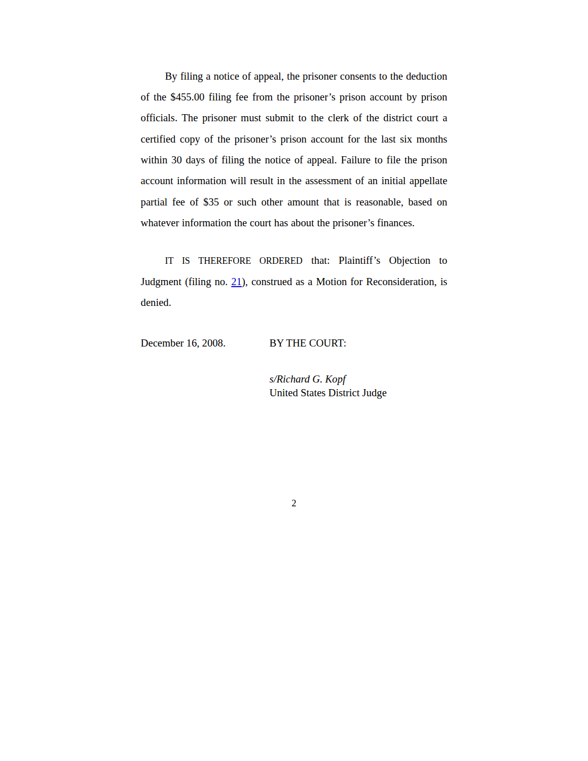By filing a notice of appeal, the prisoner consents to the deduction of the $455.00 filing fee from the prisoner’s prison account by prison officials. The prisoner must submit to the clerk of the district court a certified copy of the prisoner’s prison account for the last six months within 30 days of filing the notice of appeal. Failure to file the prison account information will result in the assessment of an initial appellate partial fee of $35 or such other amount that is reasonable, based on whatever information the court has about the prisoner’s finances.
IT IS THEREFORE ORDERED that: Plaintiff’s Objection to Judgment (filing no. 21), construed as a Motion for Reconsideration, is denied.
| December 16, 2008. | BY THE COURT: s/Richard G. Kopf United States District Judge |
2